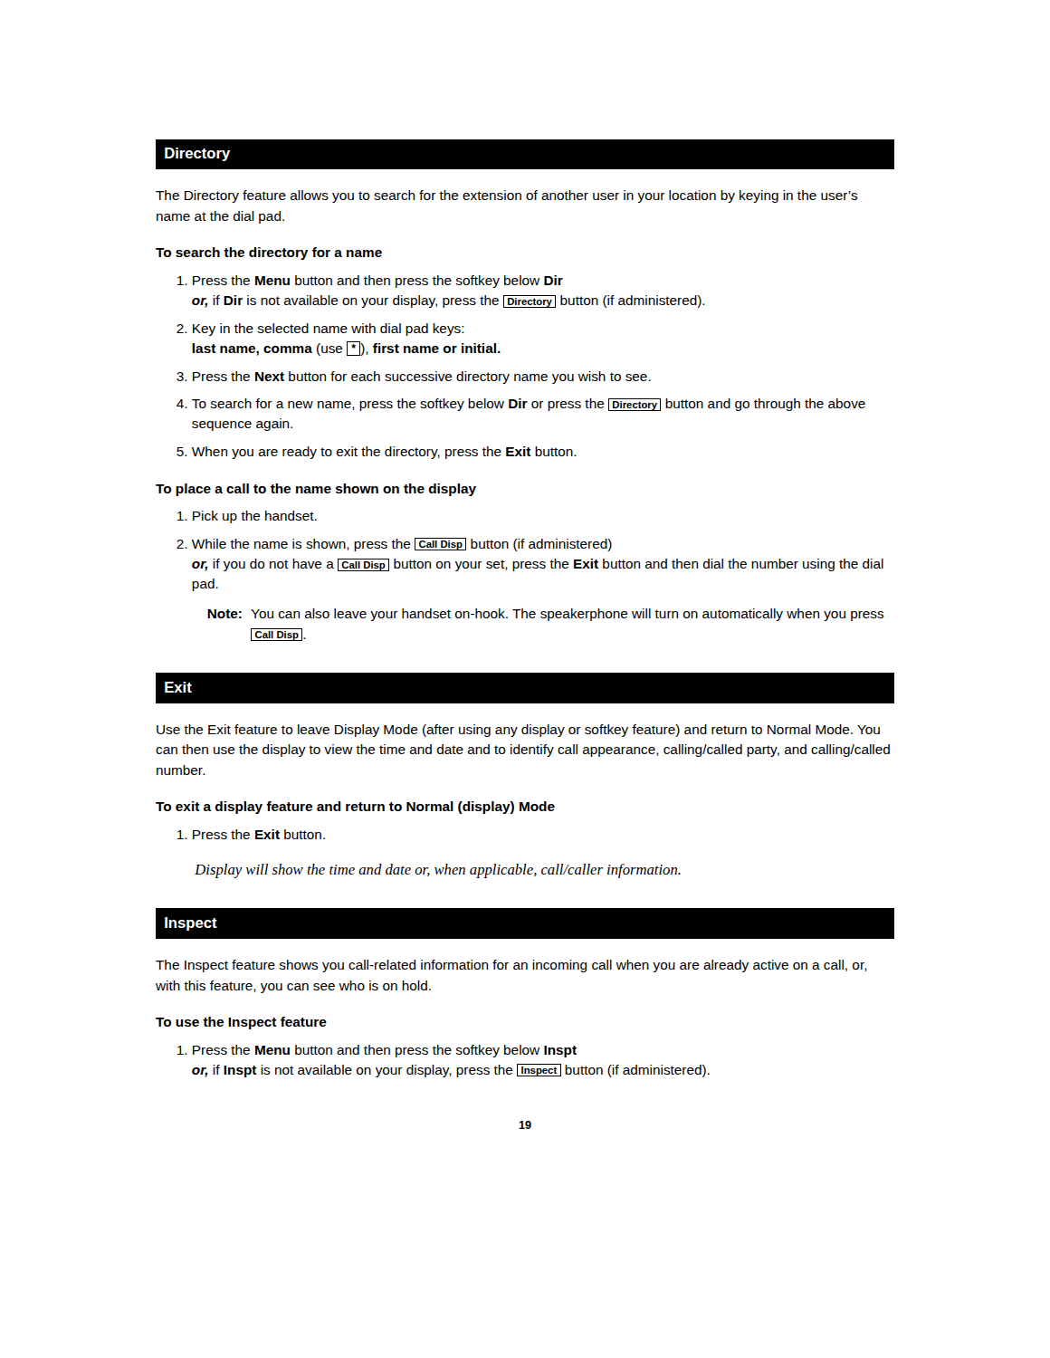Directory
The Directory feature allows you to search for the extension of another user in your location by keying in the user’s name at the dial pad.
To search the directory for a name
Press the Menu button and then press the softkey below Dir
or, if Dir is not available on your display, press the Directory button (if administered).
Key in the selected name with dial pad keys:
last name, comma (use *), first name or initial.
Press the Next button for each successive directory name you wish to see.
To search for a new name, press the softkey below Dir or press the Directory button and go through the above sequence again.
When you are ready to exit the directory, press the Exit button.
To place a call to the name shown on the display
Pick up the handset.
While the name is shown, press the Call Disp button (if administered)
or, if you do not have a Call Disp button on your set, press the Exit button and then dial the number using the dial pad.
Note: You can also leave your handset on-hook. The speakerphone will turn on automatically when you press Call Disp.
Exit
Use the Exit feature to leave Display Mode (after using any display or softkey feature) and return to Normal Mode. You can then use the display to view the time and date and to identify call appearance, calling/called party, and calling/called number.
To exit a display feature and return to Normal (display) Mode
Press the Exit button.
Display will show the time and date or, when applicable, call/caller information.
Inspect
The Inspect feature shows you call-related information for an incoming call when you are already active on a call, or, with this feature, you can see who is on hold.
To use the Inspect feature
Press the Menu button and then press the softkey below Inspt
or, if Inspt is not available on your display, press the Inspect button (if administered).
19